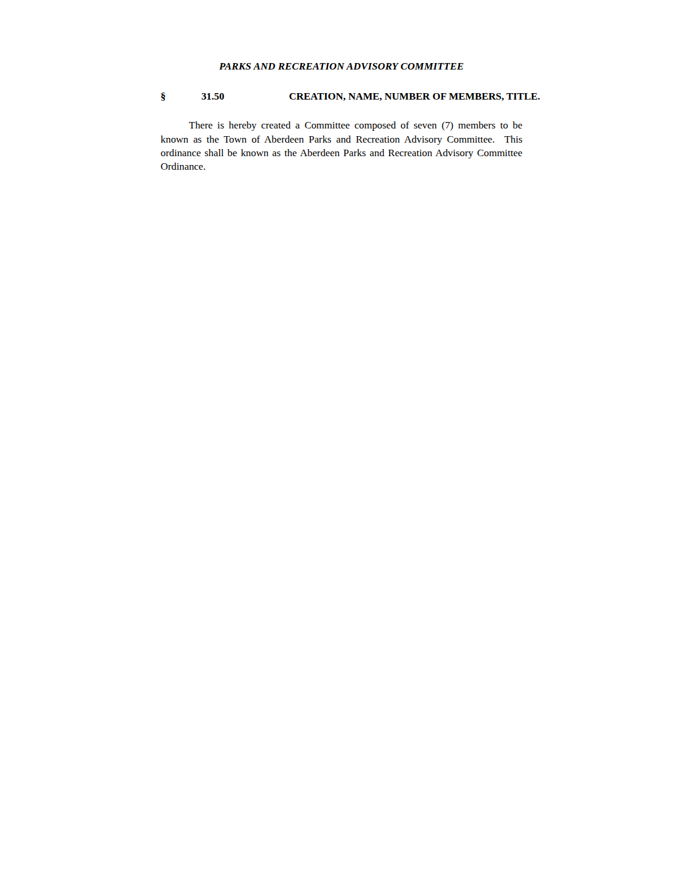PARKS AND RECREATION ADVISORY COMMITTEE
§31.50 CREATION, NAME, NUMBER OF MEMBERS, TITLE.
There is hereby created a Committee composed of seven (7) members to be known as the Town of Aberdeen Parks and Recreation Advisory Committee. This ordinance shall be known as the Aberdeen Parks and Recreation Advisory Committee Ordinance.